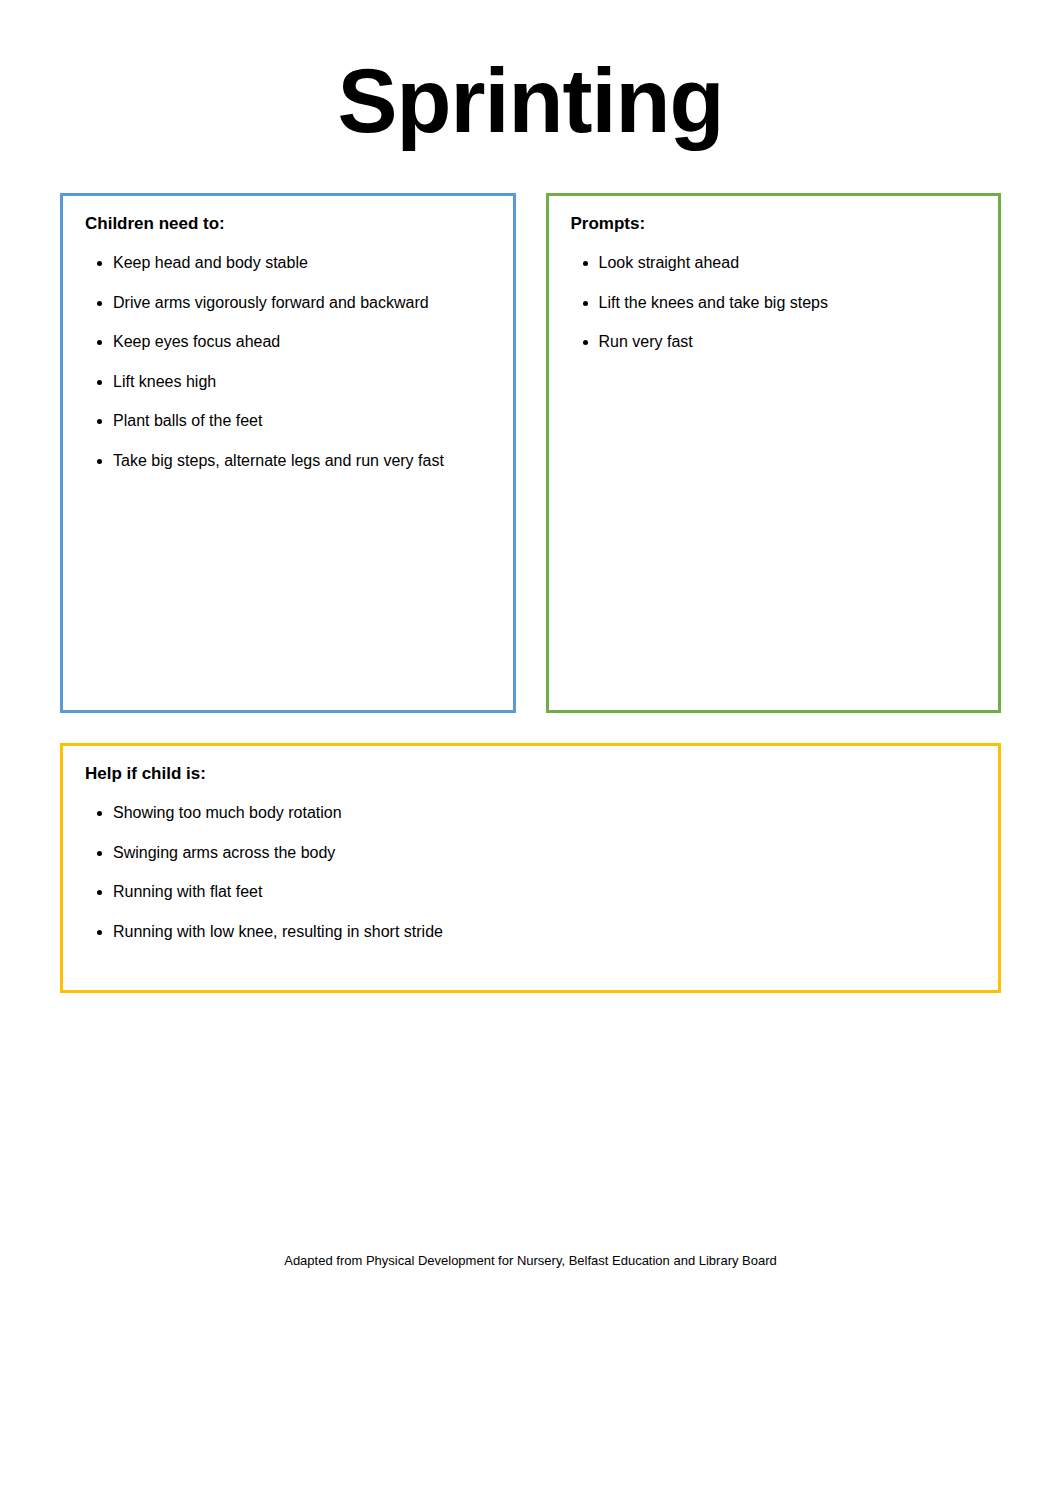Sprinting
Children need to:
Keep head and body stable
Drive arms vigorously forward and backward
Keep eyes focus ahead
Lift knees high
Plant balls of the feet
Take big steps, alternate legs and run very fast
Prompts:
Look straight ahead
Lift the knees and take big steps
Run very fast
Help if child is:
Showing too much body rotation
Swinging arms across the body
Running with flat feet
Running with low knee, resulting in short stride
Adapted from Physical Development for Nursery, Belfast Education and Library Board